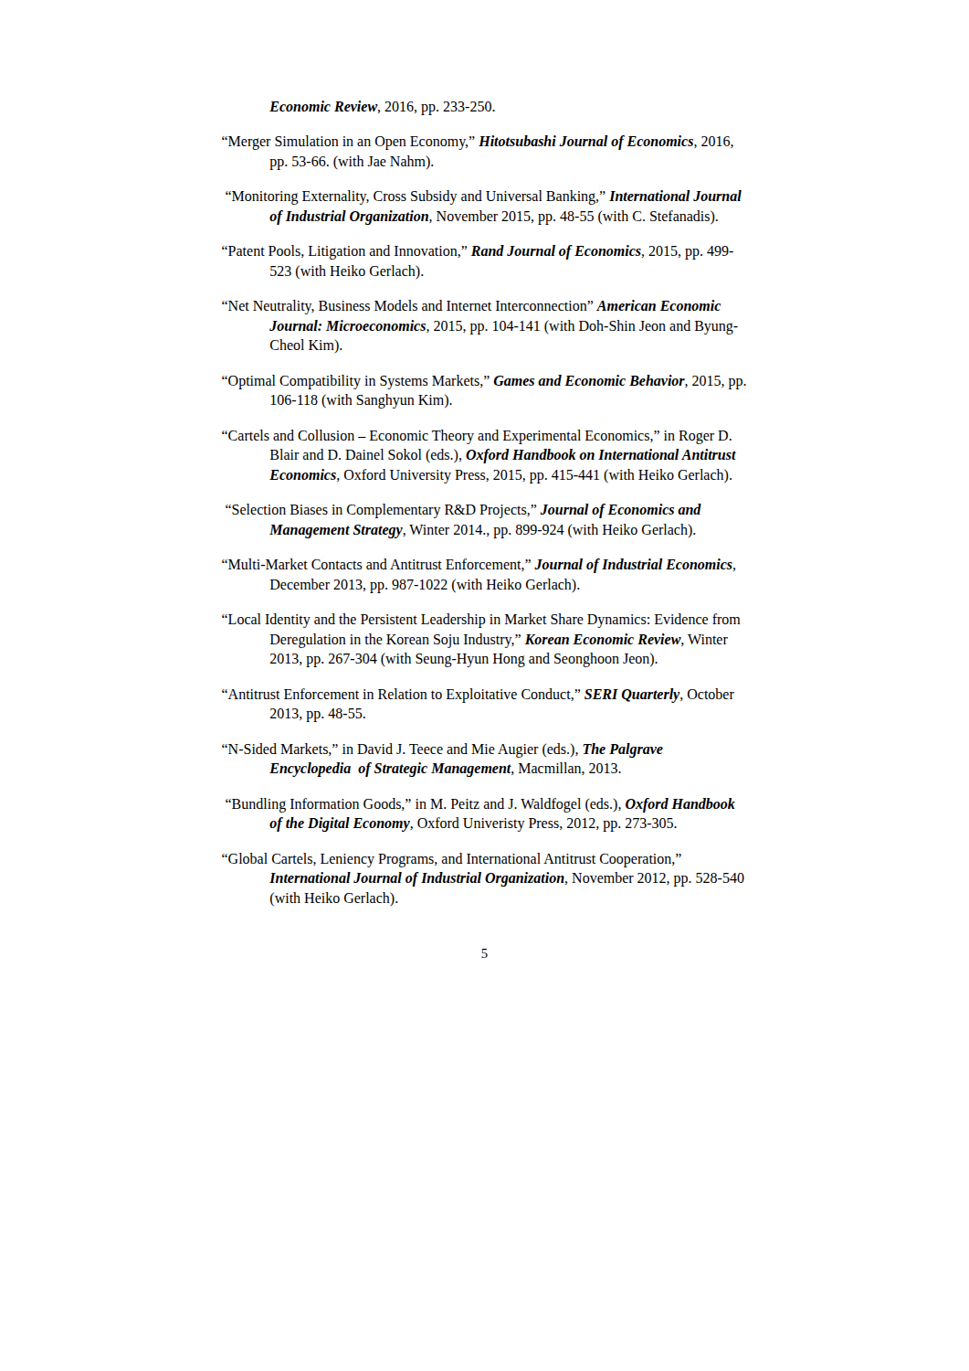Economic Review, 2016, pp. 233-250.
“Merger Simulation in an Open Economy,” Hitotsubashi Journal of Economics, 2016, pp. 53-66. (with Jae Nahm).
“Monitoring Externality, Cross Subsidy and Universal Banking,” International Journal of Industrial Organization, November 2015, pp. 48-55 (with C. Stefanadis).
“Patent Pools, Litigation and Innovation,” Rand Journal of Economics, 2015, pp. 499-523 (with Heiko Gerlach).
“Net Neutrality, Business Models and Internet Interconnection” American Economic Journal: Microeconomics, 2015, pp. 104-141 (with Doh-Shin Jeon and Byung-Cheol Kim).
“Optimal Compatibility in Systems Markets,” Games and Economic Behavior, 2015, pp. 106-118 (with Sanghyun Kim).
“Cartels and Collusion – Economic Theory and Experimental Economics,” in Roger D. Blair and D. Dainel Sokol (eds.), Oxford Handbook on International Antitrust Economics, Oxford University Press, 2015, pp. 415-441 (with Heiko Gerlach).
“Selection Biases in Complementary R&D Projects,” Journal of Economics and Management Strategy, Winter 2014., pp. 899-924 (with Heiko Gerlach).
“Multi-Market Contacts and Antitrust Enforcement,” Journal of Industrial Economics, December 2013, pp. 987-1022 (with Heiko Gerlach).
“Local Identity and the Persistent Leadership in Market Share Dynamics: Evidence from Deregulation in the Korean Soju Industry,” Korean Economic Review, Winter 2013, pp. 267-304 (with Seung-Hyun Hong and Seonghoon Jeon).
“Antitrust Enforcement in Relation to Exploitative Conduct,” SERI Quarterly, October 2013, pp. 48-55.
“N-Sided Markets,” in David J. Teece and Mie Augier (eds.), The Palgrave Encyclopedia of Strategic Management, Macmillan, 2013.
“Bundling Information Goods,” in M. Peitz and J. Waldfogel (eds.), Oxford Handbook of the Digital Economy, Oxford Univeristy Press, 2012, pp. 273-305.
“Global Cartels, Leniency Programs, and International Antitrust Cooperation,” International Journal of Industrial Organization, November 2012, pp. 528-540 (with Heiko Gerlach).
5